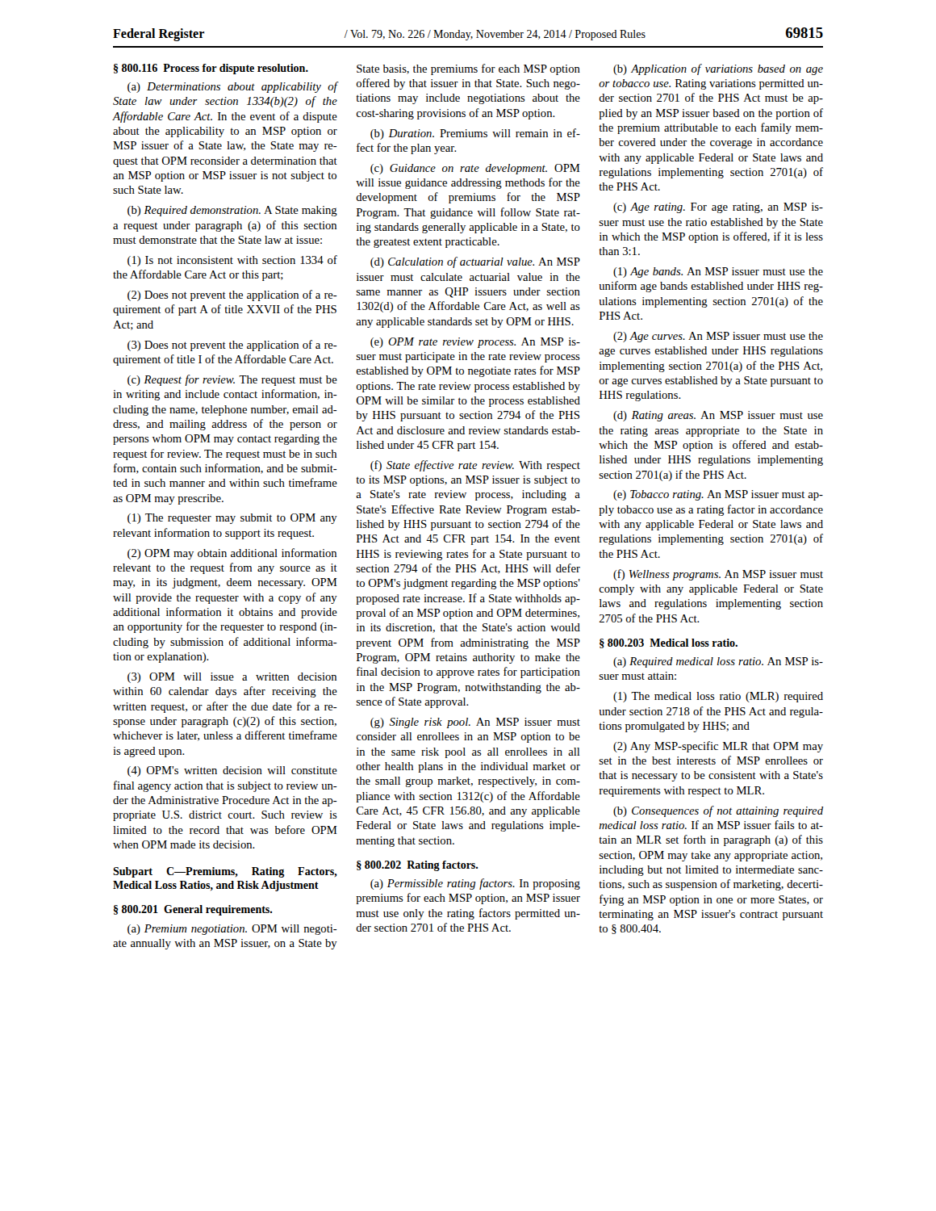Federal Register
/ Vol. 79, No. 226 / Monday, November 24, 2014 / Proposed Rules
69815
§ 800.116 Process for dispute resolution.
(a) Determinations about applicability of State law under section 1334(b)(2) of the Affordable Care Act. In the event of a dispute about the applicability to an MSP option or MSP issuer of a State law, the State may request that OPM reconsider a determination that an MSP option or MSP issuer is not subject to such State law.
(b) Required demonstration. A State making a request under paragraph (a) of this section must demonstrate that the State law at issue:
(1) Is not inconsistent with section 1334 of the Affordable Care Act or this part;
(2) Does not prevent the application of a requirement of part A of title XXVII of the PHS Act; and
(3) Does not prevent the application of a requirement of title I of the Affordable Care Act.
(c) Request for review. The request must be in writing and include contact information, including the name, telephone number, email address, and mailing address of the person or persons whom OPM may contact regarding the request for review. The request must be in such form, contain such information, and be submitted in such manner and within such timeframe as OPM may prescribe.
(1) The requester may submit to OPM any relevant information to support its request.
(2) OPM may obtain additional information relevant to the request from any source as it may, in its judgment, deem necessary. OPM will provide the requester with a copy of any additional information it obtains and provide an opportunity for the requester to respond (including by submission of additional information or explanation).
(3) OPM will issue a written decision within 60 calendar days after receiving the written request, or after the due date for a response under paragraph (c)(2) of this section, whichever is later, unless a different timeframe is agreed upon.
(4) OPM's written decision will constitute final agency action that is subject to review under the Administrative Procedure Act in the appropriate U.S. district court. Such review is limited to the record that was before OPM when OPM made its decision.
Subpart C—Premiums, Rating Factors, Medical Loss Ratios, and Risk Adjustment
§ 800.201 General requirements.
(a) Premium negotiation. OPM will negotiate annually with an MSP issuer, on a State by State basis, the premiums for each MSP option offered by that issuer in that State. Such negotiations may include negotiations about the cost-sharing provisions of an MSP option.
(b) Duration. Premiums will remain in effect for the plan year.
(c) Guidance on rate development. OPM will issue guidance addressing methods for the development of premiums for the MSP Program. That guidance will follow State rating standards generally applicable in a State, to the greatest extent practicable.
(d) Calculation of actuarial value. An MSP issuer must calculate actuarial value in the same manner as QHP issuers under section 1302(d) of the Affordable Care Act, as well as any applicable standards set by OPM or HHS.
(e) OPM rate review process. An MSP issuer must participate in the rate review process established by OPM to negotiate rates for MSP options. The rate review process established by OPM will be similar to the process established by HHS pursuant to section 2794 of the PHS Act and disclosure and review standards established under 45 CFR part 154.
(f) State effective rate review. With respect to its MSP options, an MSP issuer is subject to a State's rate review process, including a State's Effective Rate Review Program established by HHS pursuant to section 2794 of the PHS Act and 45 CFR part 154. In the event HHS is reviewing rates for a State pursuant to section 2794 of the PHS Act, HHS will defer to OPM's judgment regarding the MSP options' proposed rate increase. If a State withholds approval of an MSP option and OPM determines, in its discretion, that the State's action would prevent OPM from administrating the MSP Program, OPM retains authority to make the final decision to approve rates for participation in the MSP Program, notwithstanding the absence of State approval.
(g) Single risk pool. An MSP issuer must consider all enrollees in an MSP option to be in the same risk pool as all enrollees in all other health plans in the individual market or the small group market, respectively, in compliance with section 1312(c) of the Affordable Care Act, 45 CFR 156.80, and any applicable Federal or State laws and regulations implementing that section.
§ 800.202 Rating factors.
(a) Permissible rating factors. In proposing premiums for each MSP option, an MSP issuer must use only the rating factors permitted under section 2701 of the PHS Act.
(b) Application of variations based on age or tobacco use. Rating variations permitted under section 2701 of the PHS Act must be applied by an MSP issuer based on the portion of the premium attributable to each family member covered under the coverage in accordance with any applicable Federal or State laws and regulations implementing section 2701(a) of the PHS Act.
(c) Age rating. For age rating, an MSP issuer must use the ratio established by the State in which the MSP option is offered, if it is less than 3:1.
(1) Age bands. An MSP issuer must use the uniform age bands established under HHS regulations implementing section 2701(a) of the PHS Act.
(2) Age curves. An MSP issuer must use the age curves established under HHS regulations implementing section 2701(a) of the PHS Act, or age curves established by a State pursuant to HHS regulations.
(d) Rating areas. An MSP issuer must use the rating areas appropriate to the State in which the MSP option is offered and established under HHS regulations implementing section 2701(a) if the PHS Act.
(e) Tobacco rating. An MSP issuer must apply tobacco use as a rating factor in accordance with any applicable Federal or State laws and regulations implementing section 2701(a) of the PHS Act.
(f) Wellness programs. An MSP issuer must comply with any applicable Federal or State laws and regulations implementing section 2705 of the PHS Act.
§ 800.203 Medical loss ratio.
(a) Required medical loss ratio. An MSP issuer must attain:
(1) The medical loss ratio (MLR) required under section 2718 of the PHS Act and regulations promulgated by HHS; and
(2) Any MSP-specific MLR that OPM may set in the best interests of MSP enrollees or that is necessary to be consistent with a State's requirements with respect to MLR.
(b) Consequences of not attaining required medical loss ratio. If an MSP issuer fails to attain an MLR set forth in paragraph (a) of this section, OPM may take any appropriate action, including but not limited to intermediate sanctions, such as suspension of marketing, decertifying an MSP option in one or more States, or terminating an MSP issuer's contract pursuant to § 800.404.